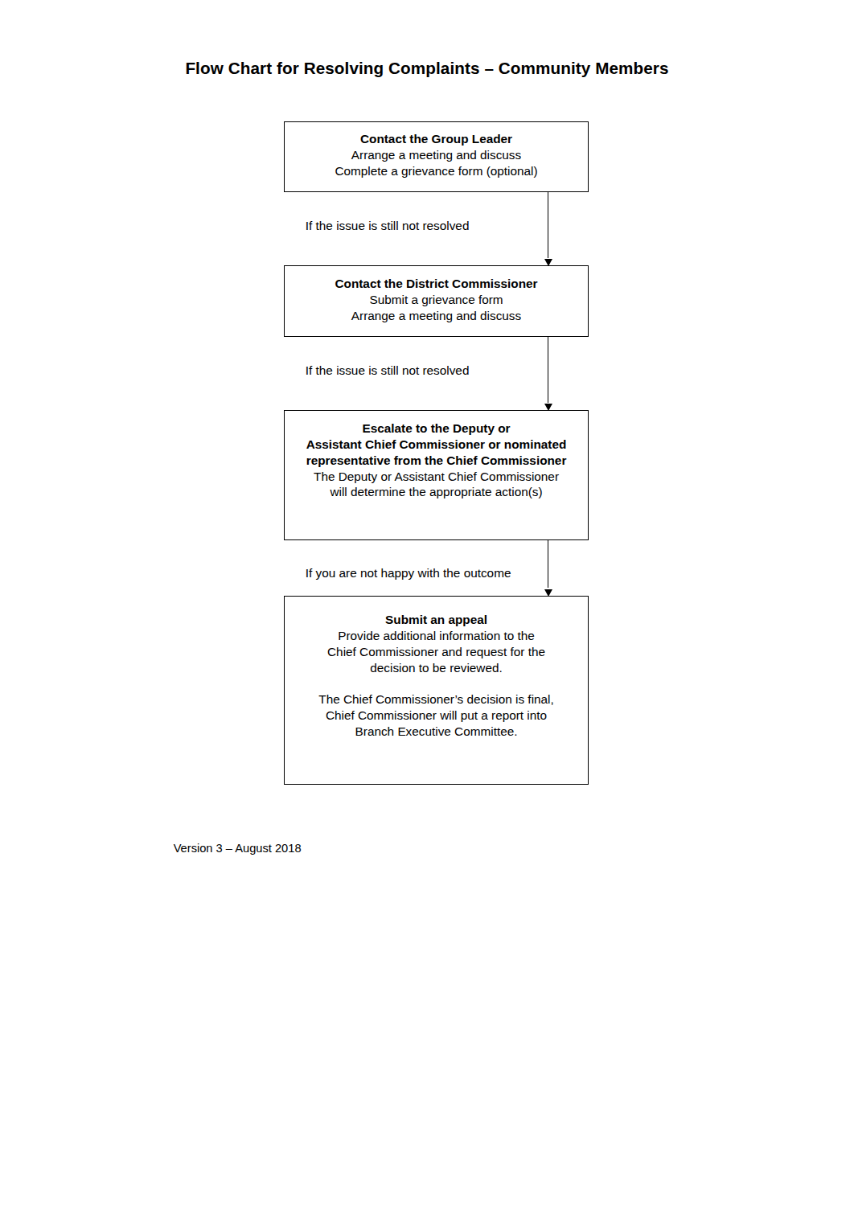Flow Chart for Resolving Complaints – Community Members
Contact the Group Leader
Arrange a meeting and discuss
Complete a grievance form (optional)
If the issue is still not resolved
Contact the District Commissioner
Submit a grievance form
Arrange a meeting and discuss
If the issue is still not resolved
Escalate to the Deputy or
Assistant Chief Commissioner or nominated
representative from the Chief Commissioner
The Deputy or Assistant Chief Commissioner
will determine the appropriate action(s)
If you are not happy with the outcome
Submit an appeal
Provide additional information to the
Chief Commissioner and request for the
decision to be reviewed.
The Chief Commissioner’s decision is final,
Chief Commissioner will put a report into
Branch Executive Committee.
Version 3 – August 2018